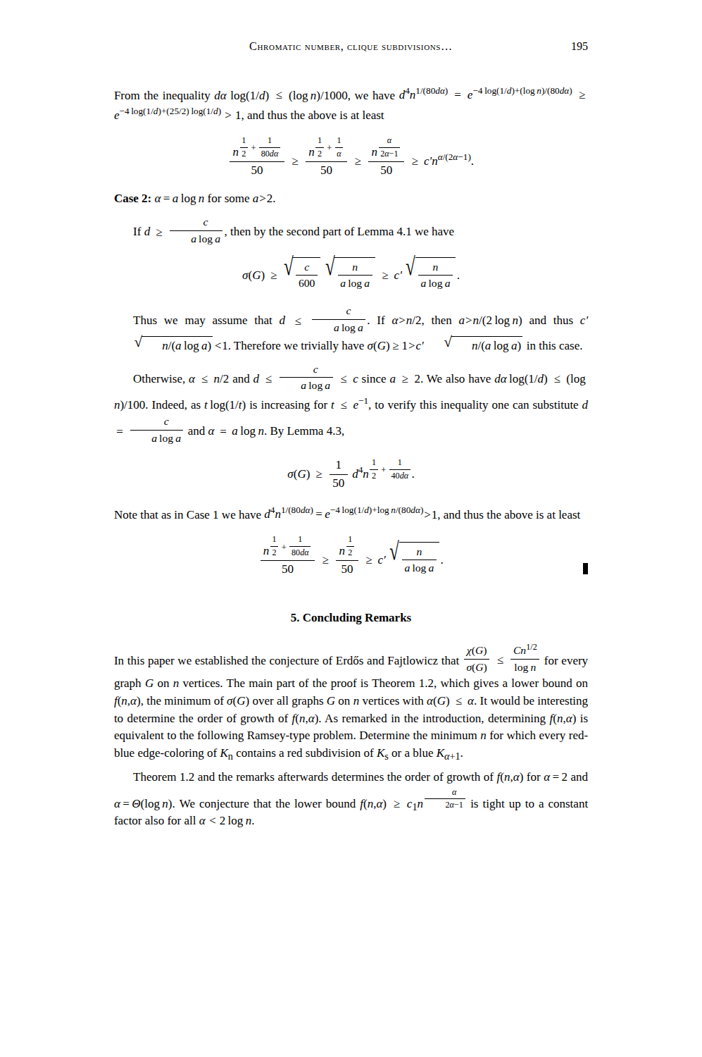Chromatic number, clique subdivisions… 195
From the inequality dα log(1/d) ≤ (log n)/1000, we have d4n1/(80dα) = e−4 log(1/d)+(log n)/(80dα) ≥ e−4 log(1/d)+(25/2) log(1/d) > 1, and thus the above is at least
n12 + 180dα 50 ≥ n12 + 1 α 50 ≥ nα 2α−1 50 ≥ c′nα/(2α−1).
Case 2: α=a log n for some a>2.
If d ≥ ca log a, then by the second part of Lemma 4.1 we have
σ(G) ≥ c 600 na log a ≥ c′ na log a.
Thus we may assume that d ≤ ca log a. If α>n/2, then a>n/(2 log n) and thus c′n/(a log a)<1. Therefore we trivially have σ(G)≥1>c′n/(a log a) in this case.
Otherwise, α ≤ n/2 and d ≤ ca log a ≤ c since a ≥ 2. We also have dα log(1/d) ≤ (log n)/100. Indeed, as t log(1/t) is increasing for t ≤ e−1, to verify this inequality one can substitute d = ca log a and α = a log n. By Lemma 4.3,
σ(G) ≥ 150 d4n12 + 140dα.
Note that as in Case 1 we have d4n1/(80dα)=e−4 log(1/d)+log n/(80dα)>1, and thus the above is at least
n12 + 180dα 50 ≥ n12 50 ≥ c′ na log a.
5. Concluding Remarks
In this paper we established the conjecture of Erdős and Fajtlowicz that χ(G) σ(G) ≤ Cn1/2 log n for every graph G on n vertices. The main part of the proof is Theorem 1.2, which gives a lower bound on f(n,α), the minimum of σ(G) over all graphs G on n vertices with α(G) ≤ α. It would be interesting to determine the order of growth of f(n,α). As remarked in the introduction, determining f(n,α) is equivalent to the following Ramsey-type problem. Determine the minimum n for which every red-blue edge-coloring of Kn contains a red subdivision of Ks or a blue Kα+1.
Theorem 1.2 and the remarks afterwards determines the order of growth of f(n,α) for α=2 and α=Θ(log n). We conjecture that the lower bound f(n,α) ≥ c1nα 2α−1 is tight up to a constant factor also for all α < 2 log n.